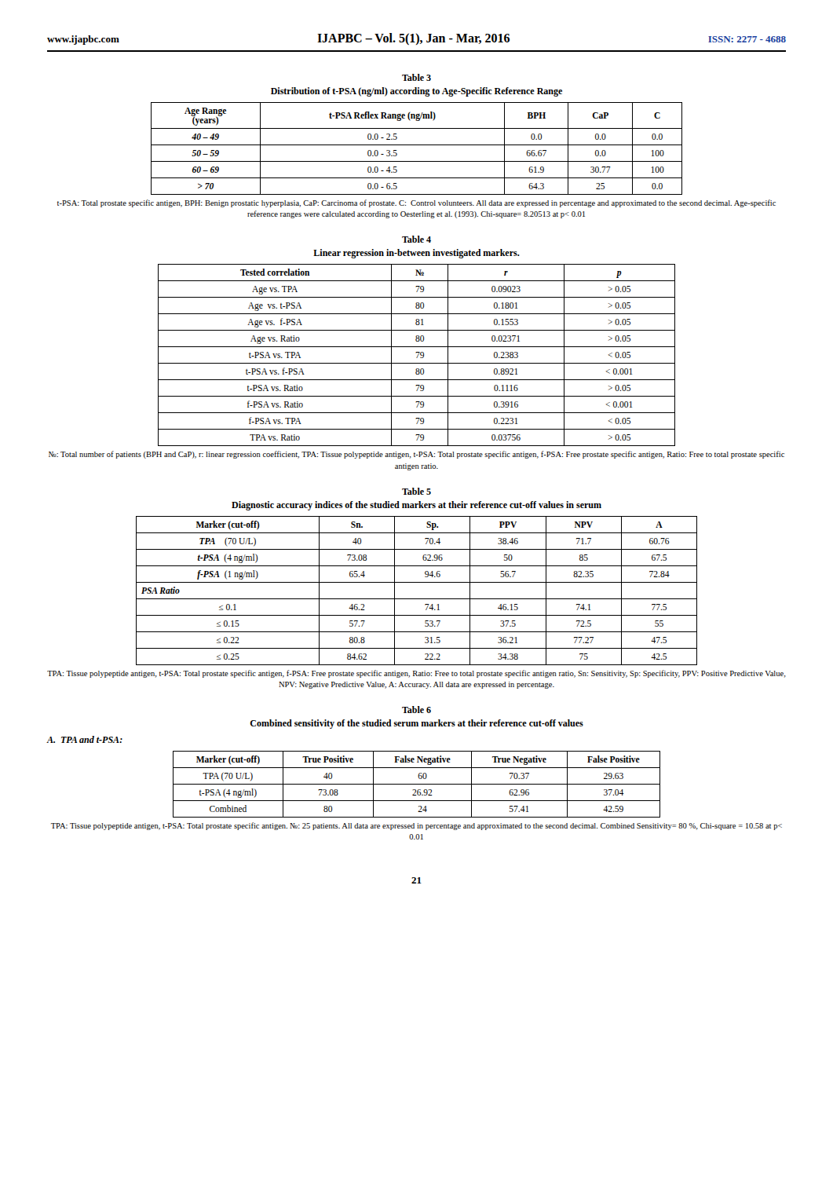www.ijapbc.com
IJAPBC – Vol. 5(1), Jan - Mar, 2016
ISSN: 2277 - 4688
Table 3
Distribution of t-PSA (ng/ml) according to Age-Specific Reference Range
| Age Range (years) | t-PSA Reflex Range (ng/ml) | BPH | CaP | C |
| --- | --- | --- | --- | --- |
| 40 – 49 | 0.0 - 2.5 | 0.0 | 0.0 | 0.0 |
| 50 – 59 | 0.0 - 3.5 | 66.67 | 0.0 | 100 |
| 60 – 69 | 0.0 - 4.5 | 61.9 | 30.77 | 100 |
| > 70 | 0.0 - 6.5 | 64.3 | 25 | 0.0 |
t-PSA: Total prostate specific antigen, BPH: Benign prostatic hyperplasia, CaP: Carcinoma of prostate. C: Control volunteers. All data are expressed in percentage and approximated to the second decimal. Age-specific reference ranges were calculated according to Oesterling et al. (1993). Chi-square= 8.20513 at p< 0.01
Table 4
Linear regression in-between investigated markers.
| Tested correlation | № | r | p |
| --- | --- | --- | --- |
| Age vs. TPA | 79 | 0.09023 | > 0.05 |
| Age vs. t-PSA | 80 | 0.1801 | > 0.05 |
| Age vs. f-PSA | 81 | 0.1553 | > 0.05 |
| Age vs. Ratio | 80 | 0.02371 | > 0.05 |
| t-PSA vs. TPA | 79 | 0.2383 | < 0.05 |
| t-PSA vs. f-PSA | 80 | 0.8921 | < 0.001 |
| t-PSA vs. Ratio | 79 | 0.1116 | > 0.05 |
| f-PSA vs. Ratio | 79 | 0.3916 | < 0.001 |
| f-PSA vs. TPA | 79 | 0.2231 | < 0.05 |
| TPA vs. Ratio | 79 | 0.03756 | > 0.05 |
№: Total number of patients (BPH and CaP), r: linear regression coefficient, TPA: Tissue polypeptide antigen, t-PSA: Total prostate specific antigen, f-PSA: Free prostate specific antigen, Ratio: Free to total prostate specific antigen ratio.
Table 5
Diagnostic accuracy indices of the studied markers at their reference cut-off values in serum
| Marker (cut-off) | Sn. | Sp. | PPV | NPV | A |
| --- | --- | --- | --- | --- | --- |
| TPA (70 U/L) | 40 | 70.4 | 38.46 | 71.7 | 60.76 |
| t-PSA (4 ng/ml) | 73.08 | 62.96 | 50 | 85 | 67.5 |
| f-PSA (1 ng/ml) | 65.4 | 94.6 | 56.7 | 82.35 | 72.84 |
| PSA Ratio | | | | | |
| ≤ 0.1 | 46.2 | 74.1 | 46.15 | 74.1 | 77.5 |
| ≤ 0.15 | 57.7 | 53.7 | 37.5 | 72.5 | 55 |
| ≤ 0.22 | 80.8 | 31.5 | 36.21 | 77.27 | 47.5 |
| ≤ 0.25 | 84.62 | 22.2 | 34.38 | 75 | 42.5 |
TPA: Tissue polypeptide antigen, t-PSA: Total prostate specific antigen, f-PSA: Free prostate specific antigen, Ratio: Free to total prostate specific antigen ratio, Sn: Sensitivity, Sp: Specificity, PPV: Positive Predictive Value, NPV: Negative Predictive Value, A: Accuracy. All data are expressed in percentage.
Table 6
Combined sensitivity of the studied serum markers at their reference cut-off values
A. TPA and t-PSA:
| Marker (cut-off) | True Positive | False Negative | True Negative | False Positive |
| --- | --- | --- | --- | --- |
| TPA (70 U/L) | 40 | 60 | 70.37 | 29.63 |
| t-PSA (4 ng/ml) | 73.08 | 26.92 | 62.96 | 37.04 |
| Combined | 80 | 24 | 57.41 | 42.59 |
TPA: Tissue polypeptide antigen, t-PSA: Total prostate specific antigen. №: 25 patients. All data are expressed in percentage and approximated to the second decimal. Combined Sensitivity= 80 %, Chi-square = 10.58 at p< 0.01
21